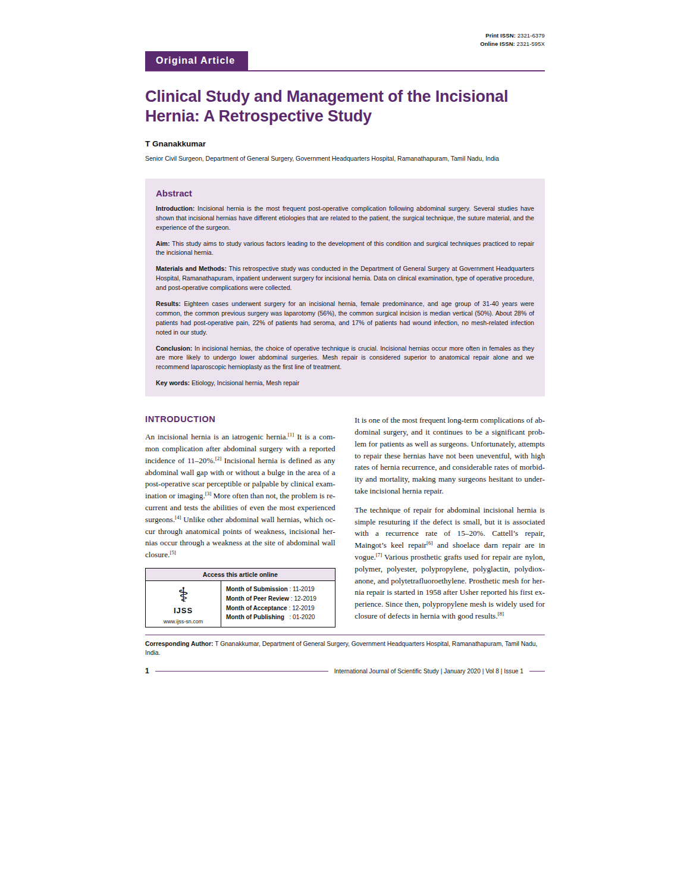Print ISSN: 2321-6379
Online ISSN: 2321-595X
Original Article
Clinical Study and Management of the Incisional
Hernia: A Retrospective Study
T Gnanakkumar
Senior Civil Surgeon, Department of General Surgery, Government Headquarters Hospital, Ramanathapuram, Tamil Nadu, India
Abstract
Introduction: Incisional hernia is the most frequent post-operative complication following abdominal surgery. Several studies have shown that incisional hernias have different etiologies that are related to the patient, the surgical technique, the suture material, and the experience of the surgeon.
Aim: This study aims to study various factors leading to the development of this condition and surgical techniques practiced to repair the incisional hernia.
Materials and Methods: This retrospective study was conducted in the Department of General Surgery at Government Headquarters Hospital, Ramanathapuram, inpatient underwent surgery for incisional hernia. Data on clinical examination, type of operative procedure, and post-operative complications were collected.
Results: Eighteen cases underwent surgery for an incisional hernia, female predominance, and age group of 31-40 years were common, the common previous surgery was laparotomy (56%), the common surgical incision is median vertical (50%). About 28% of patients had post-operative pain, 22% of patients had seroma, and 17% of patients had wound infection, no mesh-related infection noted in our study.
Conclusion: In incisional hernias, the choice of operative technique is crucial. Incisional hernias occur more often in females as they are more likely to undergo lower abdominal surgeries. Mesh repair is considered superior to anatomical repair alone and we recommend laparoscopic hernioplasty as the first line of treatment.
Key words: Etiology, Incisional hernia, Mesh repair
INTRODUCTION
An incisional hernia is an iatrogenic hernia.[1] It is a common complication after abdominal surgery with a reported incidence of 11–20%.[2] Incisional hernia is defined as any abdominal wall gap with or without a bulge in the area of a post-operative scar perceptible or palpable by clinical examination or imaging.[3] More often than not, the problem is recurrent and tests the abilities of even the most experienced surgeons.[4] Unlike other abdominal wall hernias, which occur through anatomical points of weakness, incisional hernias occur through a weakness at the site of abdominal wall closure.[5]
Access this article online
⚕
IJSS
www.ijss-sn.com
Month of Submission : 11-2019
Month of Peer Review : 12-2019
Month of Acceptance : 12-2019
Month of Publishing : 01-2020
It is one of the most frequent long-term complications of abdominal surgery, and it continues to be a significant problem for patients as well as surgeons. Unfortunately, attempts to repair these hernias have not been uneventful, with high rates of hernia recurrence, and considerable rates of morbidity and mortality, making many surgeons hesitant to undertake incisional hernia repair.
The technique of repair for abdominal incisional hernia is simple resuturing if the defect is small, but it is associated with a recurrence rate of 15–20%. Cattell’s repair, Maingot’s keel repair[6] and shoelace darn repair are in vogue.[7] Various prosthetic grafts used for repair are nylon, polymer, polyester, polypropylene, polyglactin, polydioxanone, and polytetrafluoroethylene. Prosthetic mesh for hernia repair is started in 1958 after Usher reported his first experience. Since then, polypropylene mesh is widely used for closure of defects in hernia with good results.[8]
Corresponding Author: T Gnanakkumar, Department of General Surgery, Government Headquarters Hospital, Ramanathapuram, Tamil Nadu, India.
1
International Journal of Scientific Study | January 2020 | Vol 8 | Issue 1